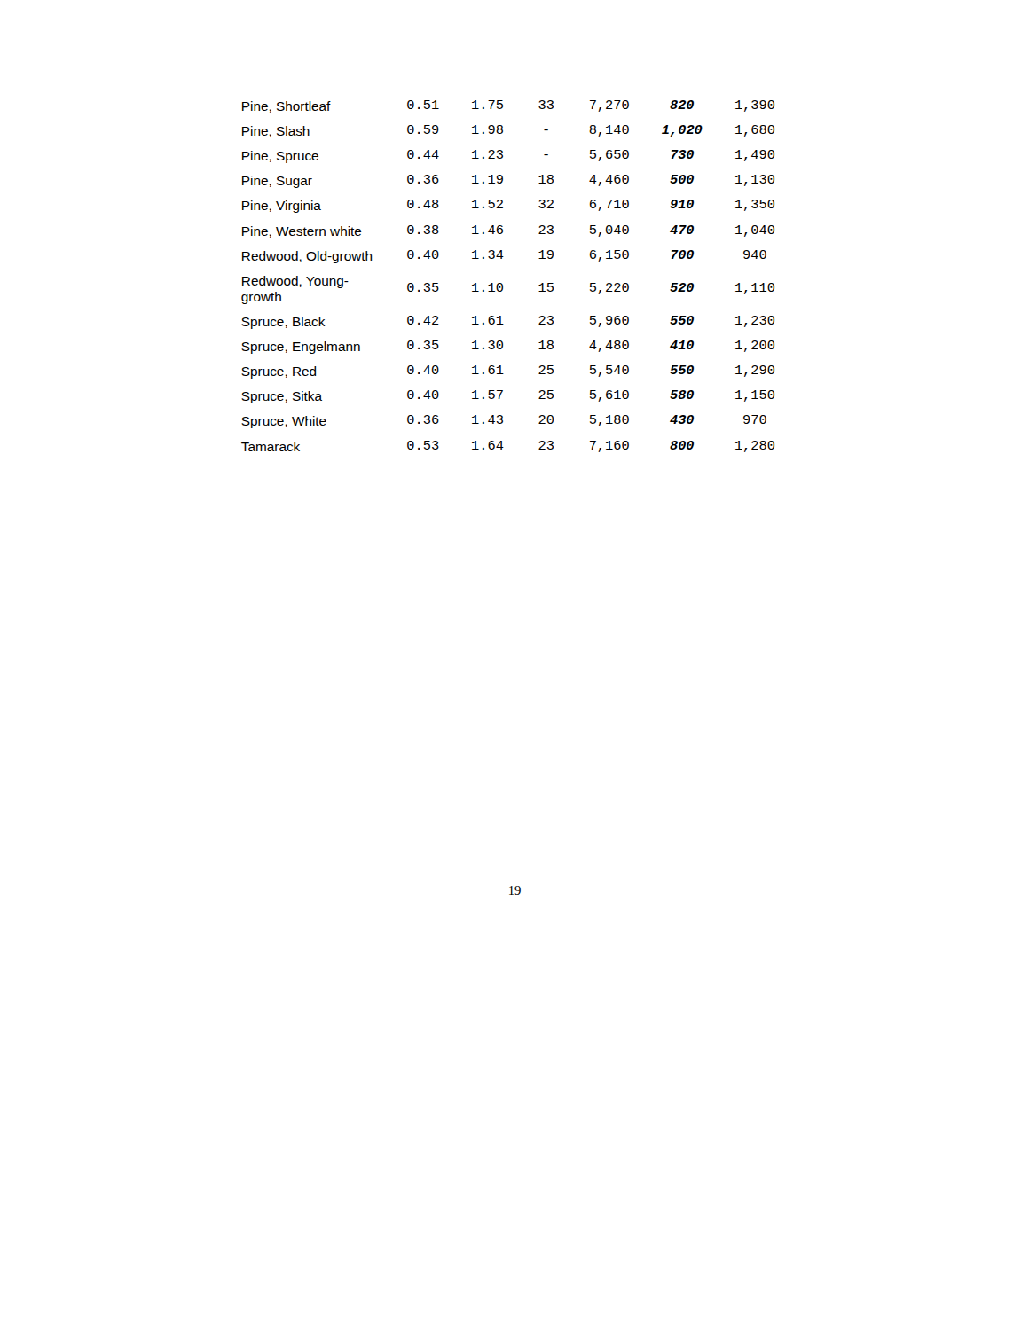| Pine, Shortleaf | 0.51 | 1.75 | 33 | 7,270 | 820 | 1,390 |
| Pine, Slash | 0.59 | 1.98 | - | 8,140 | 1,020 | 1,680 |
| Pine, Spruce | 0.44 | 1.23 | - | 5,650 | 730 | 1,490 |
| Pine, Sugar | 0.36 | 1.19 | 18 | 4,460 | 500 | 1,130 |
| Pine, Virginia | 0.48 | 1.52 | 32 | 6,710 | 910 | 1,350 |
| Pine, Western white | 0.38 | 1.46 | 23 | 5,040 | 470 | 1,040 |
| Redwood, Old-growth | 0.40 | 1.34 | 19 | 6,150 | 700 | 940 |
| Redwood, Young- growth | 0.35 | 1.10 | 15 | 5,220 | 520 | 1,110 |
| Spruce, Black | 0.42 | 1.61 | 23 | 5,960 | 550 | 1,230 |
| Spruce, Engelmann | 0.35 | 1.30 | 18 | 4,480 | 410 | 1,200 |
| Spruce, Red | 0.40 | 1.61 | 25 | 5,540 | 550 | 1,290 |
| Spruce, Sitka | 0.40 | 1.57 | 25 | 5,610 | 580 | 1,150 |
| Spruce, White | 0.36 | 1.43 | 20 | 5,180 | 430 | 970 |
| Tamarack | 0.53 | 1.64 | 23 | 7,160 | 800 | 1,280 |
19